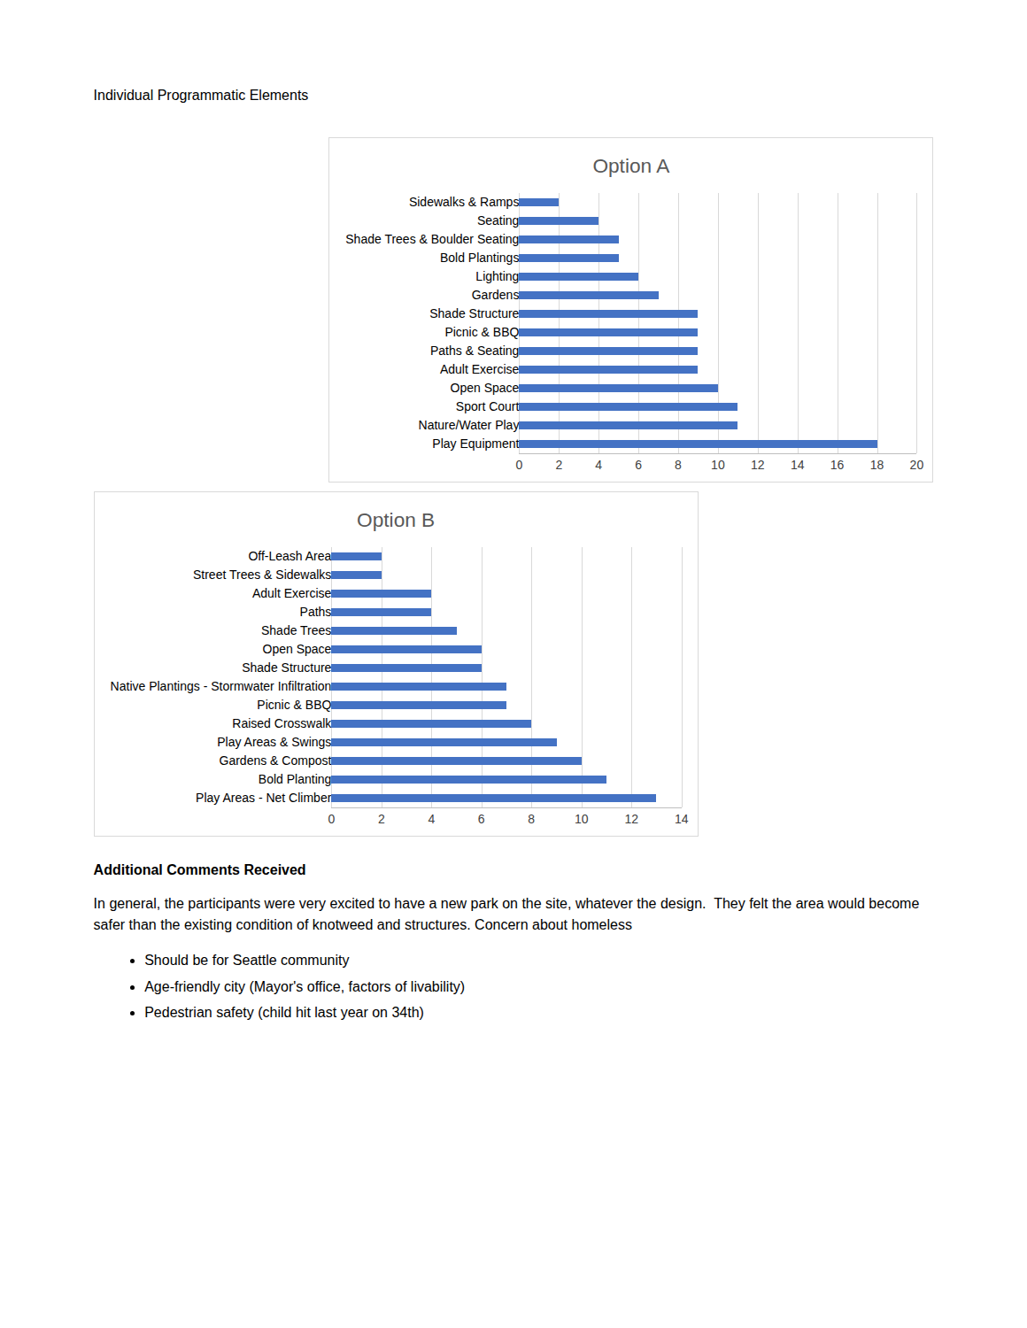Individual Programmatic Elements
Option A
| Sidewalks & Ramps | |
| Seating | |
| Shade Trees & Boulder Seating | |
| Bold Plantings | |
| Lighting | |
| Gardens | |
| Shade Structure | |
| Picnic & BBQ | |
| Paths & Seating | |
| Adult Exercise | |
| Open Space | |
| Sport Court | |
| Nature/Water Play | |
| Play Equipment | |
| | 0 2 4 6 8 10 12 14 16 18 20 |
Option B
| Off-Leash Area | |
| Street Trees & Sidewalks | |
| Adult Exercise | |
| Paths | |
| Shade Trees | |
| Open Space | |
| Shade Structure | |
| Native Plantings - Stormwater Infiltration | |
| Picnic & BBQ | |
| Raised Crosswalk | |
| Play Areas & Swings | |
| Gardens & Compost | |
| Bold Planting | |
| Play Areas - Net Climber | |
| | 0 2 4 6 8 10 12 14 |
Additional Comments Received
In general, the participants were very excited to have a new park on the site, whatever the design. They felt the area would become safer than the existing condition of knotweed and structures. Concern about homeless
Should be for Seattle community
Age-friendly city (Mayor's office, factors of livability)
Pedestrian safety (child hit last year on 34th)